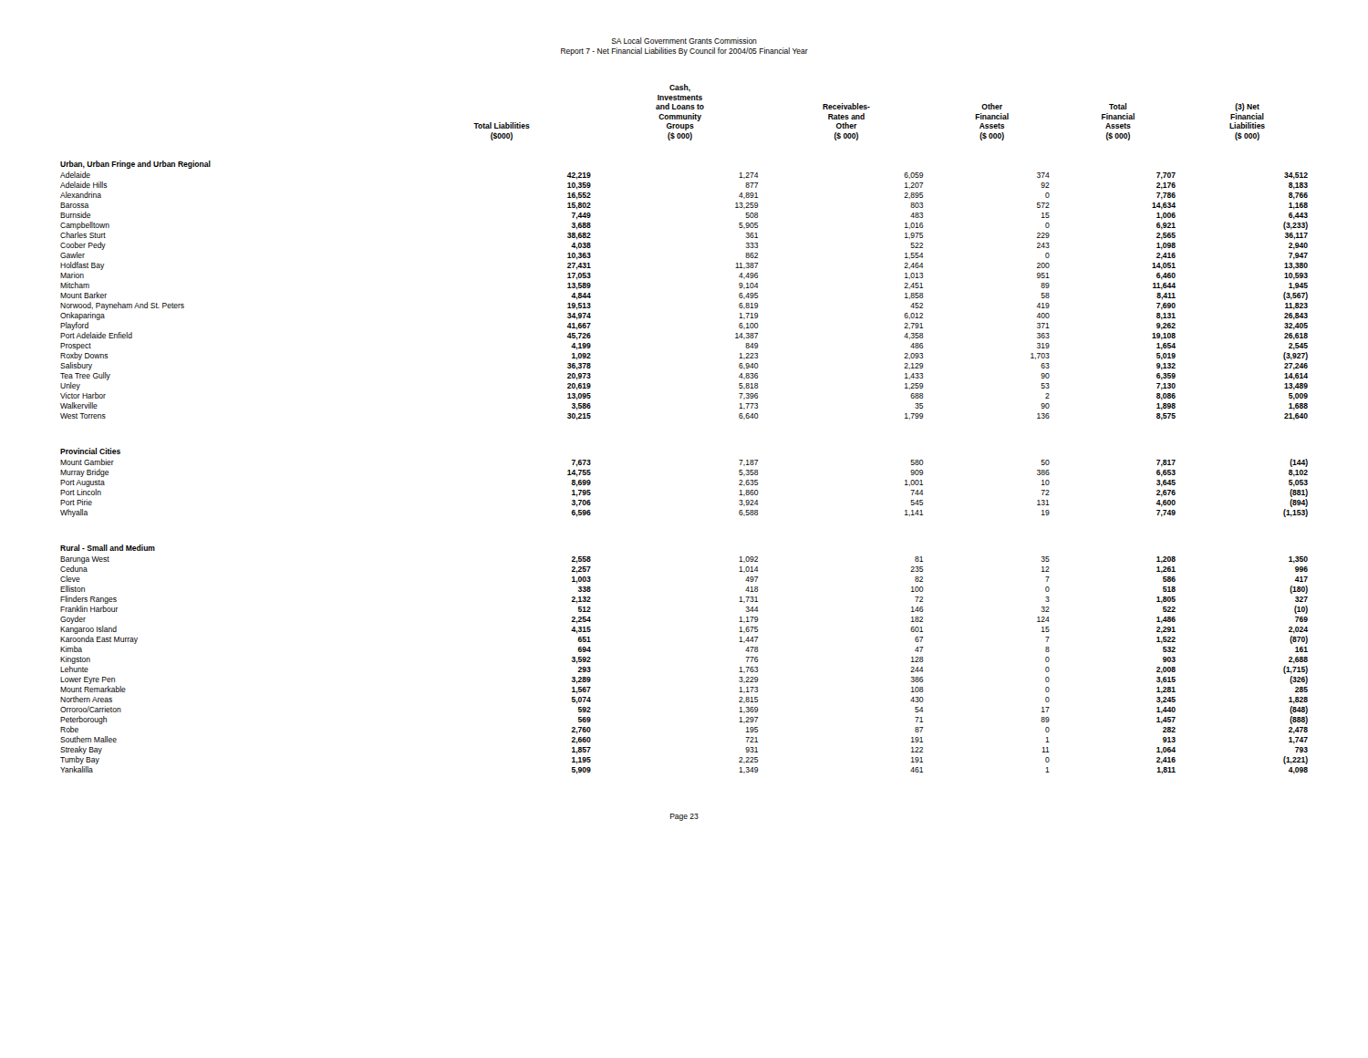SA Local Government Grants Commission
Report 7 - Net Financial Liabilities By Council for 2004/05 Financial Year
| | Total Liabilities ($000) | Cash, Investments and Loans to Community Groups ($ 000) | Receivables- Rates and Other ($ 000) | Other Financial Assets ($ 000) | Total Financial Assets ($ 000) | (3) Net Financial Liabilities ($ 000) |
| --- | --- | --- | --- | --- | --- | --- |
| Urban, Urban Fringe and Urban Regional |
| Adelaide | 42,219 | 1,274 | 6,059 | 374 | 7,707 | 34,512 |
| Adelaide Hills | 10,359 | 877 | 1,207 | 92 | 2,176 | 8,183 |
| Alexandrina | 16,552 | 4,891 | 2,895 | 0 | 7,786 | 8,766 |
| Barossa | 15,802 | 13,259 | 803 | 572 | 14,634 | 1,168 |
| Burnside | 7,449 | 508 | 483 | 15 | 1,006 | 6,443 |
| Campbelltown | 3,688 | 5,905 | 1,016 | 0 | 6,921 | (3,233) |
| Charles Sturt | 38,682 | 361 | 1,975 | 229 | 2,565 | 36,117 |
| Coober Pedy | 4,038 | 333 | 522 | 243 | 1,098 | 2,940 |
| Gawler | 10,363 | 862 | 1,554 | 0 | 2,416 | 7,947 |
| Holdfast Bay | 27,431 | 11,387 | 2,464 | 200 | 14,051 | 13,380 |
| Marion | 17,053 | 4,496 | 1,013 | 951 | 6,460 | 10,593 |
| Mitcham | 13,589 | 9,104 | 2,451 | 89 | 11,644 | 1,945 |
| Mount Barker | 4,844 | 6,495 | 1,858 | 58 | 8,411 | (3,567) |
| Norwood, Payneham And St. Peters | 19,513 | 6,819 | 452 | 419 | 7,690 | 11,823 |
| Onkaparinga | 34,974 | 1,719 | 6,012 | 400 | 8,131 | 26,843 |
| Playford | 41,667 | 6,100 | 2,791 | 371 | 9,262 | 32,405 |
| Port Adelaide Enfield | 45,726 | 14,387 | 4,358 | 363 | 19,108 | 26,618 |
| Prospect | 4,199 | 849 | 486 | 319 | 1,654 | 2,545 |
| Roxby Downs | 1,092 | 1,223 | 2,093 | 1,703 | 5,019 | (3,927) |
| Salisbury | 36,378 | 6,940 | 2,129 | 63 | 9,132 | 27,246 |
| Tea Tree Gully | 20,973 | 4,836 | 1,433 | 90 | 6,359 | 14,614 |
| Unley | 20,619 | 5,818 | 1,259 | 53 | 7,130 | 13,489 |
| Victor Harbor | 13,095 | 7,396 | 688 | 2 | 8,086 | 5,009 |
| Walkerville | 3,586 | 1,773 | 35 | 90 | 1,898 | 1,688 |
| West Torrens | 30,215 | 6,640 | 1,799 | 136 | 8,575 | 21,640 |
| Provincial Cities |
| Mount Gambier | 7,673 | 7,187 | 580 | 50 | 7,817 | (144) |
| Murray Bridge | 14,755 | 5,358 | 909 | 386 | 6,653 | 8,102 |
| Port Augusta | 8,699 | 2,635 | 1,001 | 10 | 3,645 | 5,053 |
| Port Lincoln | 1,795 | 1,860 | 744 | 72 | 2,676 | (881) |
| Port Pirie | 3,706 | 3,924 | 545 | 131 | 4,600 | (894) |
| Whyalla | 6,596 | 6,588 | 1,141 | 19 | 7,749 | (1,153) |
| Rural - Small and Medium |
| Barunga West | 2,558 | 1,092 | 81 | 35 | 1,208 | 1,350 |
| Ceduna | 2,257 | 1,014 | 235 | 12 | 1,261 | 996 |
| Cleve | 1,003 | 497 | 82 | 7 | 586 | 417 |
| Elliston | 338 | 418 | 100 | 0 | 518 | (180) |
| Flinders Ranges | 2,132 | 1,731 | 72 | 3 | 1,805 | 327 |
| Franklin Harbour | 512 | 344 | 146 | 32 | 522 | (10) |
| Goyder | 2,254 | 1,179 | 182 | 124 | 1,486 | 769 |
| Kangaroo Island | 4,315 | 1,675 | 601 | 15 | 2,291 | 2,024 |
| Karoonda East Murray | 651 | 1,447 | 67 | 7 | 1,522 | (870) |
| Kimba | 694 | 478 | 47 | 8 | 532 | 161 |
| Kingston | 3,592 | 776 | 128 | 0 | 903 | 2,688 |
| Lehunte | 293 | 1,763 | 244 | 0 | 2,008 | (1,715) |
| Lower Eyre Pen | 3,289 | 3,229 | 386 | 0 | 3,615 | (326) |
| Mount Remarkable | 1,567 | 1,173 | 108 | 0 | 1,281 | 285 |
| Northern Areas | 5,074 | 2,815 | 430 | 0 | 3,245 | 1,828 |
| Orroroo/Carrieton | 592 | 1,369 | 54 | 17 | 1,440 | (848) |
| Peterborough | 569 | 1,297 | 71 | 89 | 1,457 | (888) |
| Robe | 2,760 | 195 | 87 | 0 | 282 | 2,478 |
| Southern Mallee | 2,660 | 721 | 191 | 1 | 913 | 1,747 |
| Streaky Bay | 1,857 | 931 | 122 | 11 | 1,064 | 793 |
| Tumby Bay | 1,195 | 2,225 | 191 | 0 | 2,416 | (1,221) |
| Yankalilla | 5,909 | 1,349 | 461 | 1 | 1,811 | 4,098 |
Page 23